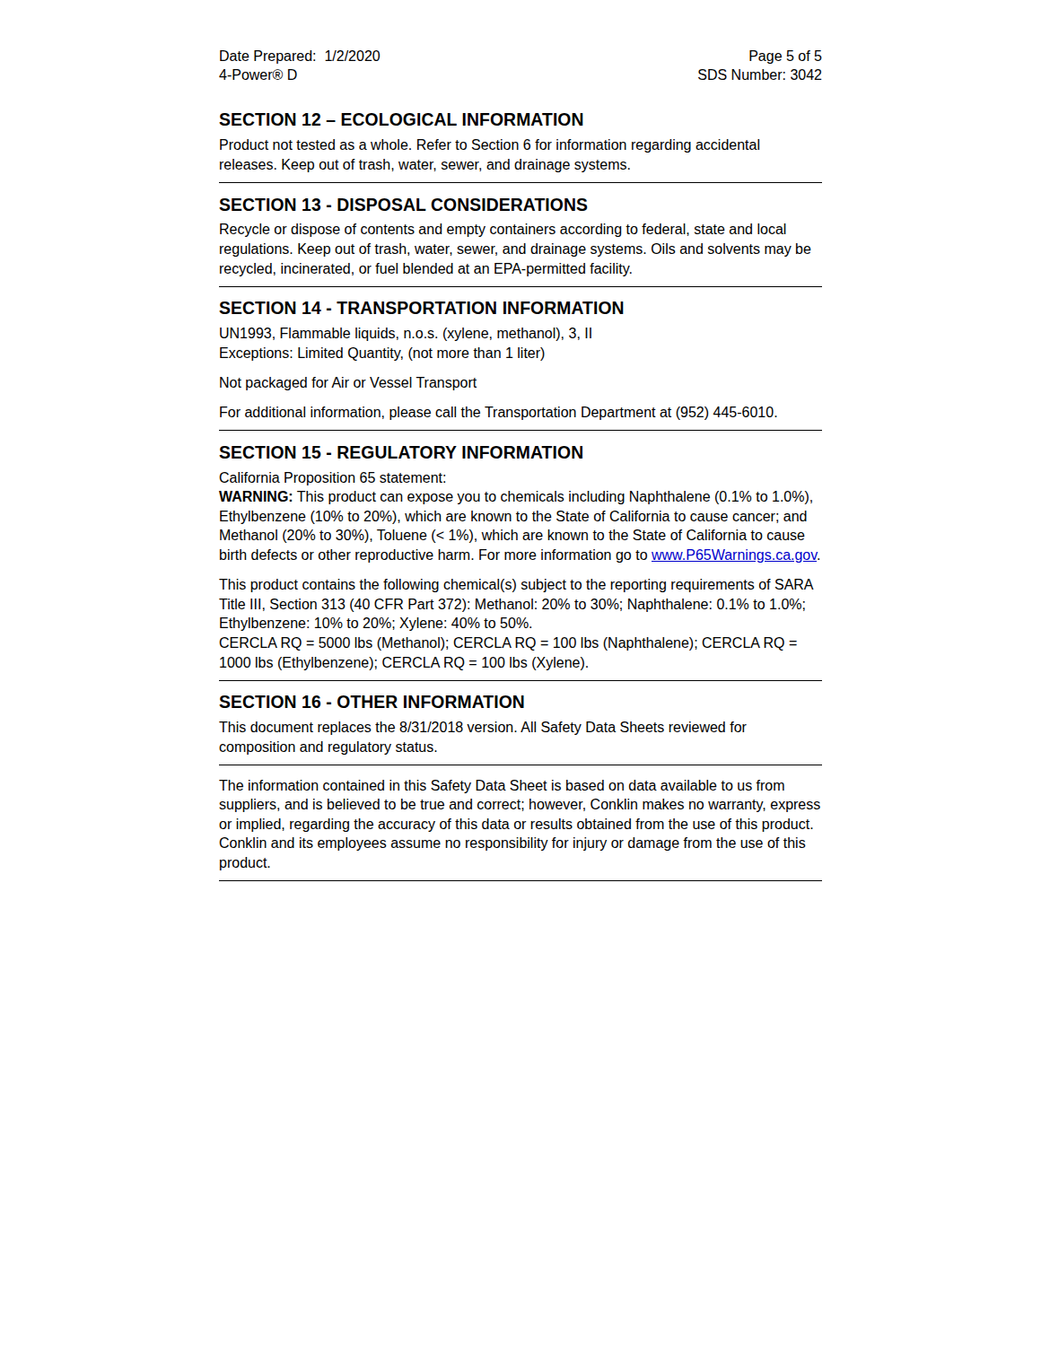Date Prepared: 1/2/2020
4-Power® D
Page 5 of 5
SDS Number: 3042
SECTION 12 – ECOLOGICAL INFORMATION
Product not tested as a whole. Refer to Section 6 for information regarding accidental releases. Keep out of trash, water, sewer, and drainage systems.
SECTION 13 - DISPOSAL CONSIDERATIONS
Recycle or dispose of contents and empty containers according to federal, state and local regulations. Keep out of trash, water, sewer, and drainage systems. Oils and solvents may be recycled, incinerated, or fuel blended at an EPA-permitted facility.
SECTION 14 - TRANSPORTATION INFORMATION
UN1993, Flammable liquids, n.o.s. (xylene, methanol), 3, II
Exceptions: Limited Quantity, (not more than 1 liter)
Not packaged for Air or Vessel Transport
For additional information, please call the Transportation Department at (952) 445-6010.
SECTION 15 - REGULATORY INFORMATION
California Proposition 65 statement:
WARNING: This product can expose you to chemicals including Naphthalene (0.1% to 1.0%), Ethylbenzene (10% to 20%), which are known to the State of California to cause cancer; and Methanol (20% to 30%), Toluene (< 1%), which are known to the State of California to cause birth defects or other reproductive harm. For more information go to www.P65Warnings.ca.gov.
This product contains the following chemical(s) subject to the reporting requirements of SARA Title III, Section 313 (40 CFR Part 372): Methanol: 20% to 30%; Naphthalene: 0.1% to 1.0%; Ethylbenzene: 10% to 20%; Xylene: 40% to 50%.
CERCLA RQ = 5000 lbs (Methanol); CERCLA RQ = 100 lbs (Naphthalene); CERCLA RQ = 1000 lbs (Ethylbenzene); CERCLA RQ = 100 lbs (Xylene).
SECTION 16 - OTHER INFORMATION
This document replaces the 8/31/2018 version. All Safety Data Sheets reviewed for composition and regulatory status.
The information contained in this Safety Data Sheet is based on data available to us from suppliers, and is believed to be true and correct; however, Conklin makes no warranty, express or implied, regarding the accuracy of this data or results obtained from the use of this product. Conklin and its employees assume no responsibility for injury or damage from the use of this product.